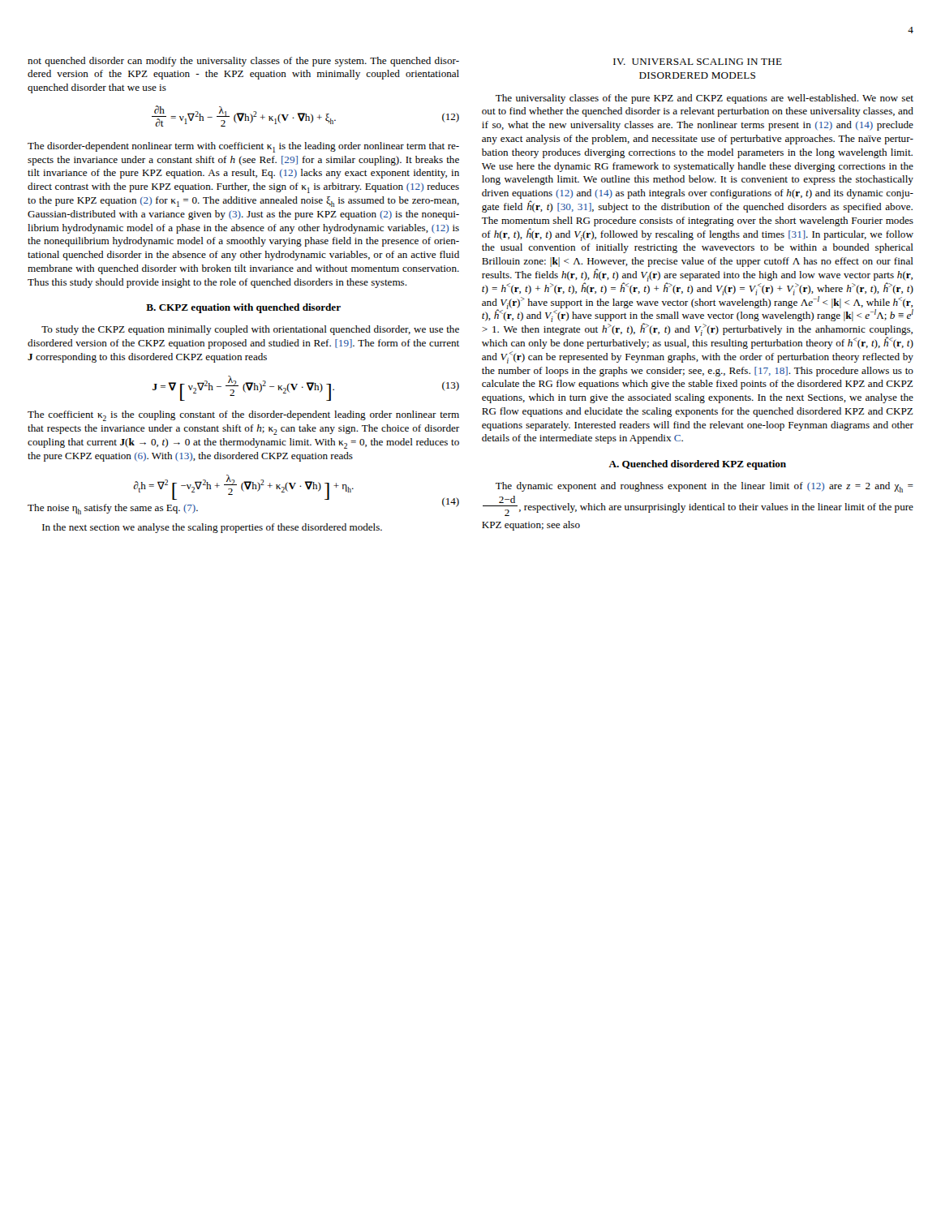4
not quenched disorder can modify the universality classes of the pure system. The quenched disordered version of the KPZ equation - the KPZ equation with minimally coupled orientational quenched disorder that we use is
∂h∂t = ν1∇2h − λ12 (∇h)2 + κ1(V · ∇h) + ξh. (12)
The disorder-dependent nonlinear term with coefficient κ1 is the leading order nonlinear term that respects the invariance under a constant shift of h (see Ref. [29] for a similar coupling). It breaks the tilt invariance of the pure KPZ equation. As a result, Eq. (12) lacks any exact exponent identity, in direct contrast with the pure KPZ equation. Further, the sign of κ1 is arbitrary. Equation (12) reduces to the pure KPZ equation (2) for κ1 = 0. The additive annealed noise ξh is assumed to be zero-mean, Gaussian-distributed with a variance given by (3). Just as the pure KPZ equation (2) is the nonequilibrium hydrodynamic model of a phase in the absence of any other hydrodynamic variables, (12) is the nonequilibrium hydrodynamic model of a smoothly varying phase field in the presence of orientational quenched disorder in the absence of any other hydrodynamic variables, or of an active fluid membrane with quenched disorder with broken tilt invariance and without momentum conservation. Thus this study should provide insight to the role of quenched disorders in these systems.
B. CKPZ equation with quenched disorder
To study the CKPZ equation minimally coupled with orientational quenched disorder, we use the disordered version of the CKPZ equation proposed and studied in Ref. [19]. The form of the current J corresponding to this disordered CKPZ equation reads
J = ∇ [ ν2∇2h − λ22 (∇h)2 − κ2(V · ∇h) ]. (13)
The coefficient κ2 is the coupling constant of the disorder-dependent leading order nonlinear term that respects the invariance under a constant shift of h; κ2 can take any sign. The choice of disorder coupling that current J(k → 0, t) → 0 at the thermodynamic limit. With κ2 = 0, the model reduces to the pure CKPZ equation (6). With (13), the disordered CKPZ equation reads
∂th = ∇2 [ −ν2∇2h + λ22 (∇h)2 + κ2(V · ∇h) ] + ηh.
(14)
The noise ηh satisfy the same as Eq. (7).
In the next section we analyse the scaling properties of these disordered models.
IV. UNIVERSAL SCALING IN THE
DISORDERED MODELS
The universality classes of the pure KPZ and CKPZ equations are well-established. We now set out to find whether the quenched disorder is a relevant perturbation on these universality classes, and if so, what the new universality classes are. The nonlinear terms present in (12) and (14) preclude any exact analysis of the problem, and necessitate use of perturbative approaches. The naïve perturbation theory produces diverging corrections to the model parameters in the long wavelength limit. We use here the dynamic RG framework to systematically handle these diverging corrections in the long wavelength limit. We outline this method below. It is convenient to express the stochastically driven equations (12) and (14) as path integrals over configurations of h(r, t) and its dynamic conjugate field ĥ(r, t) [30, 31], subject to the distribution of the quenched disorders as specified above. The momentum shell RG procedure consists of integrating over the short wavelength Fourier modes of h(r, t), ĥ(r, t) and Vi(r), followed by rescaling of lengths and times [31]. In particular, we follow the usual convention of initially restricting the wavevectors to be within a bounded spherical Brillouin zone: |k| < Λ. However, the precise value of the upper cutoff Λ has no effect on our final results. The fields h(r, t), ĥ(r, t) and Vi(r) are separated into the high and low wave vector parts h(r, t) = h<(r, t) + h>(r, t), ĥ(r, t) = ĥ<(r, t) + ĥ>(r, t) and Vi(r) = Vi<(r) + Vi>(r), where h>(r, t), ĥ>(r, t) and Vi(r)> have support in the large wave vector (short wavelength) range Λe−l < |k| < Λ, while h<(r, t), ĥ<(r, t) and Vi<(r) have support in the small wave vector (long wavelength) range |k| < e−lΛ; b ≡ el > 1. We then integrate out h>(r, t), ĥ>(r, t) and Vi>(r) perturbatively in the anhamornic couplings, which can only be done perturbatively; as usual, this resulting perturbation theory of h<(r, t), ĥ<(r, t) and Vi<(r) can be represented by Feynman graphs, with the order of perturbation theory reflected by the number of loops in the graphs we consider; see, e.g., Refs. [17, 18]. This procedure allows us to calculate the RG flow equations which give the stable fixed points of the disordered KPZ and CKPZ equations, which in turn give the associated scaling exponents. In the next Sections, we analyse the RG flow equations and elucidate the scaling exponents for the quenched disordered KPZ and CKPZ equations separately. Interested readers will find the relevant one-loop Feynman diagrams and other details of the intermediate steps in Appendix C.
A. Quenched disordered KPZ equation
The dynamic exponent and roughness exponent in the linear limit of (12) are z = 2 and χh = 2−d 2, respectively, which are unsurprisingly identical to their values in the linear limit of the pure KPZ equation; see also